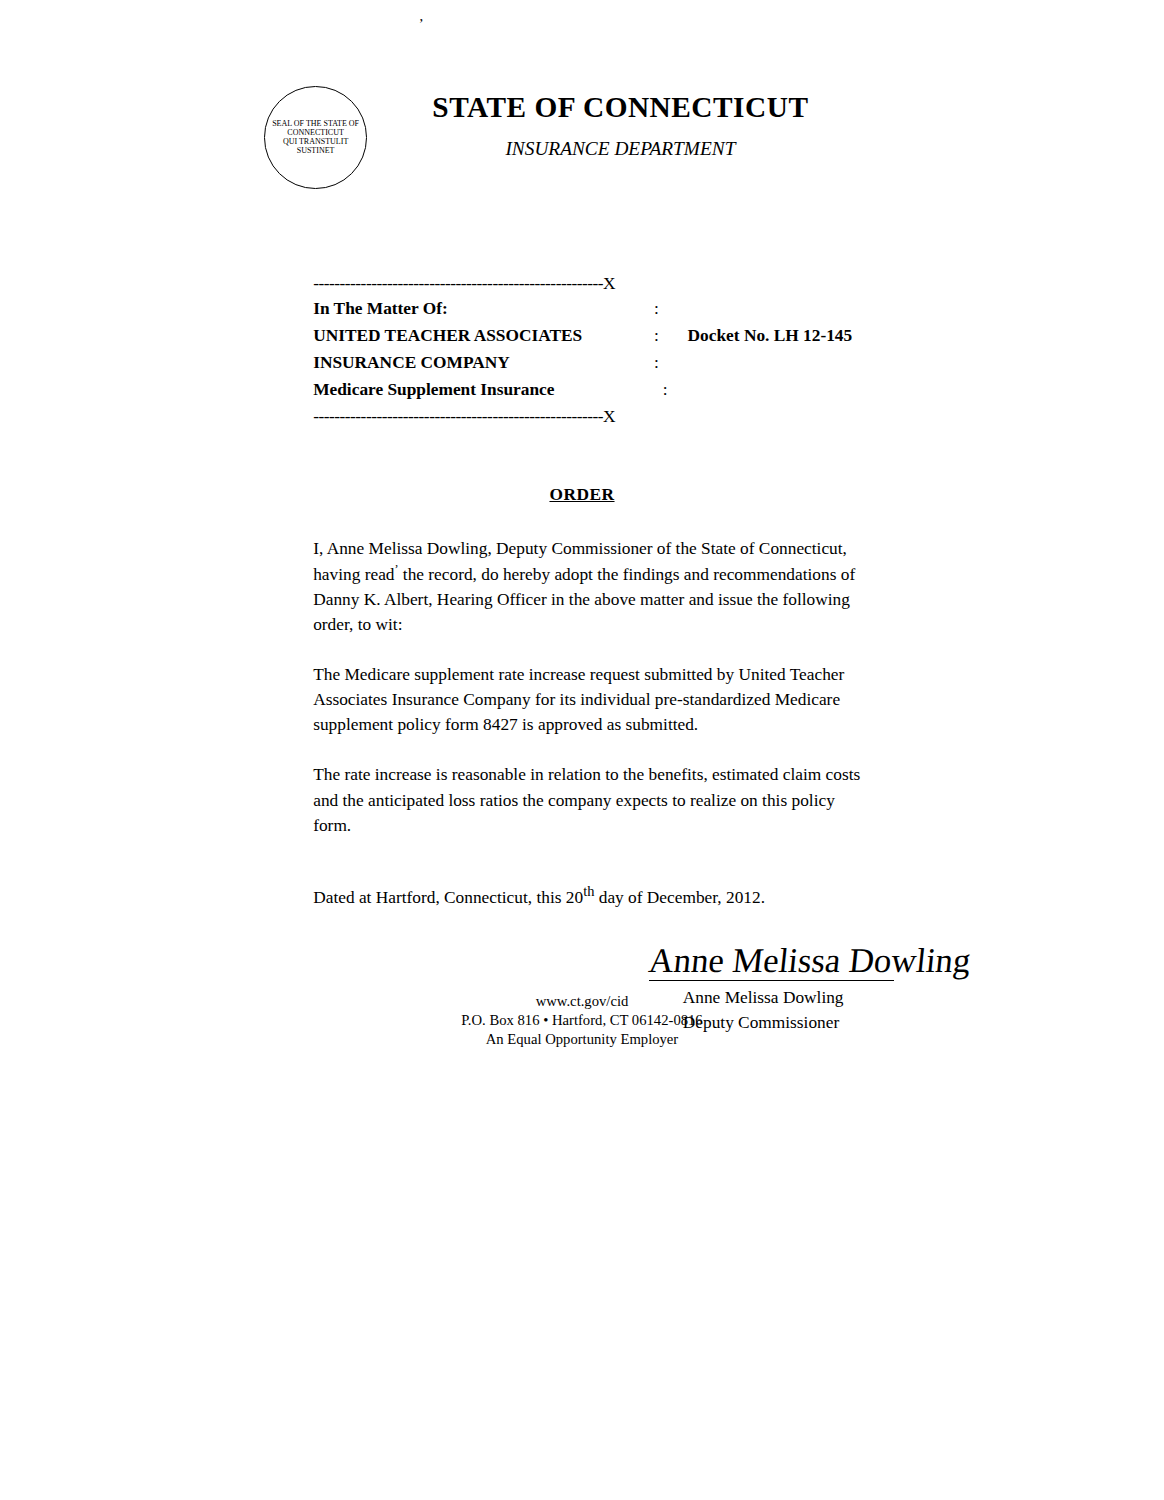’
SEAL OF THE STATE OF CONNECTICUT
QUI TRANSTULIT SUSTINET
STATE OF CONNECTICUT
INSURANCE DEPARTMENT
-------------------------------------------------------X
| In The Matter Of: | : | |
| UNITED TEACHER ASSOCIATES | : | Docket No. LH 12-145 |
| INSURANCE COMPANY | : | |
| Medicare Supplement Insurance | : | |
-------------------------------------------------------X
ORDER
I, Anne Melissa Dowling, Deputy Commissioner of the State of Connecticut, having read’ the record, do hereby adopt the findings and recommendations of Danny K. Albert, Hearing Officer in the above matter and issue the following order, to wit:
The Medicare supplement rate increase request submitted by United Teacher Associates Insurance Company for its individual pre-standardized Medicare supplement policy form 8427 is approved as submitted.
The rate increase is reasonable in relation to the benefits, estimated claim costs and the anticipated loss ratios the company expects to realize on this policy form.
Dated at Hartford, Connecticut, this 20th day of December, 2012.
Anne Melissa Dowling
Anne Melissa Dowling
Deputy Commissioner
www.ct.gov/cid
P.O. Box 816 • Hartford, CT 06142-0816
An Equal Opportunity Employer